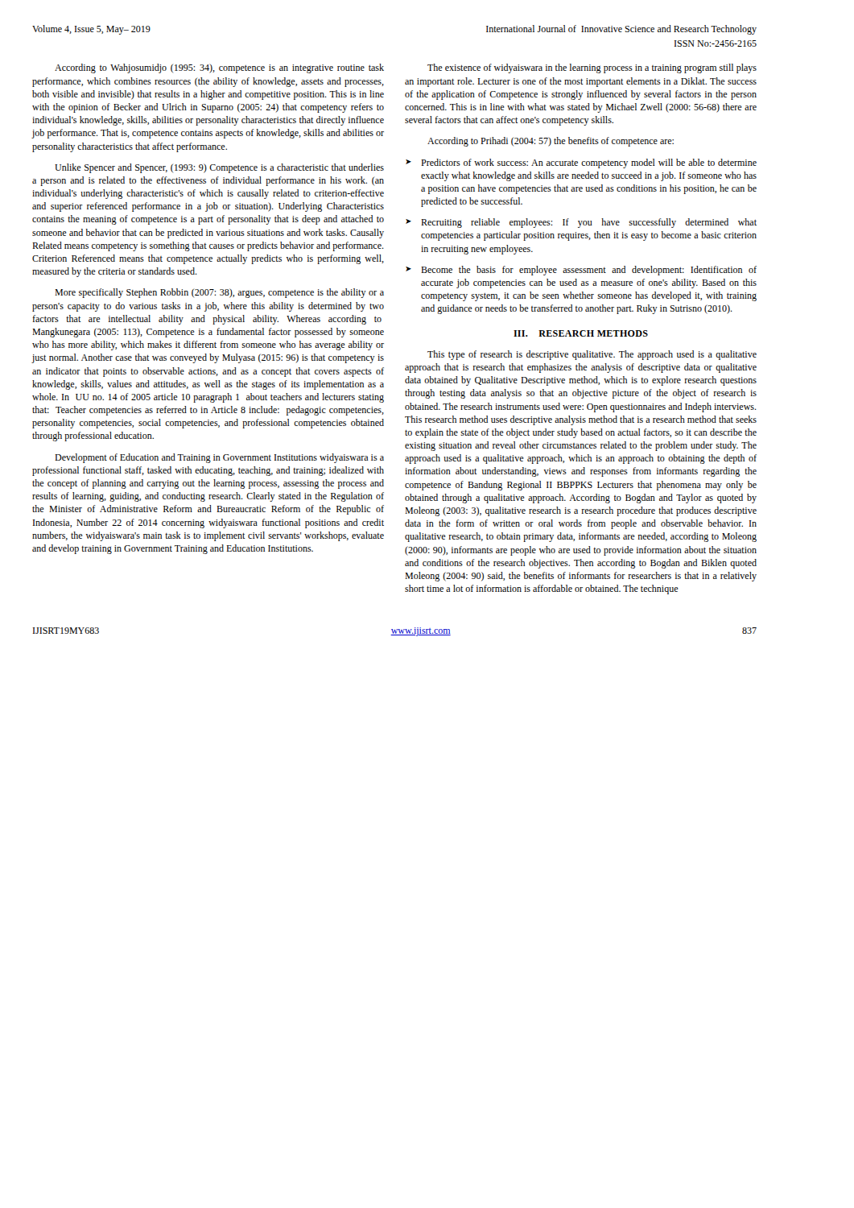Volume 4, Issue 5, May– 2019
International Journal of Innovative Science and Research Technology
ISSN No:-2456-2165
According to Wahjosumidjo (1995: 34), competence is an integrative routine task performance, which combines resources (the ability of knowledge, assets and processes, both visible and invisible) that results in a higher and competitive position. This is in line with the opinion of Becker and Ulrich in Suparno (2005: 24) that competency refers to individual's knowledge, skills, abilities or personality characteristics that directly influence job performance. That is, competence contains aspects of knowledge, skills and abilities or personality characteristics that affect performance.
Unlike Spencer and Spencer, (1993: 9) Competence is a characteristic that underlies a person and is related to the effectiveness of individual performance in his work. (an individual's underlying characteristic's of which is causally related to criterion-effective and superior referenced performance in a job or situation). Underlying Characteristics contains the meaning of competence is a part of personality that is deep and attached to someone and behavior that can be predicted in various situations and work tasks. Causally Related means competency is something that causes or predicts behavior and performance. Criterion Referenced means that competence actually predicts who is performing well, measured by the criteria or standards used.
More specifically Stephen Robbin (2007: 38), argues, competence is the ability or a person's capacity to do various tasks in a job, where this ability is determined by two factors that are intellectual ability and physical ability. Whereas according to Mangkunegara (2005: 113), Competence is a fundamental factor possessed by someone who has more ability, which makes it different from someone who has average ability or just normal. Another case that was conveyed by Mulyasa (2015: 96) is that competency is an indicator that points to observable actions, and as a concept that covers aspects of knowledge, skills, values and attitudes, as well as the stages of its implementation as a whole. In UU no. 14 of 2005 article 10 paragraph 1 about teachers and lecturers stating that: Teacher competencies as referred to in Article 8 include: pedagogic competencies, personality competencies, social competencies, and professional competencies obtained through professional education.
Development of Education and Training in Government Institutions widyaiswara is a professional functional staff, tasked with educating, teaching, and training; idealized with the concept of planning and carrying out the learning process, assessing the process and results of learning, guiding, and conducting research. Clearly stated in the Regulation of the Minister of Administrative Reform and Bureaucratic Reform of the Republic of Indonesia, Number 22 of 2014 concerning widyaiswara functional positions and credit numbers, the widyaiswara's main task is to implement civil servants' workshops, evaluate and develop training in Government Training and Education Institutions.
The existence of widyaiswara in the learning process in a training program still plays an important role. Lecturer is one of the most important elements in a Diklat. The success of the application of Competence is strongly influenced by several factors in the person concerned. This is in line with what was stated by Michael Zwell (2000: 56-68) there are several factors that can affect one's competency skills.
According to Prihadi (2004: 57) the benefits of competence are:
Predictors of work success: An accurate competency model will be able to determine exactly what knowledge and skills are needed to succeed in a job. If someone who has a position can have competencies that are used as conditions in his position, he can be predicted to be successful.
Recruiting reliable employees: If you have successfully determined what competencies a particular position requires, then it is easy to become a basic criterion in recruiting new employees.
Become the basis for employee assessment and development: Identification of accurate job competencies can be used as a measure of one's ability. Based on this competency system, it can be seen whether someone has developed it, with training and guidance or needs to be transferred to another part. Ruky in Sutrisno (2010).
III. RESEARCH METHODS
This type of research is descriptive qualitative. The approach used is a qualitative approach that is research that emphasizes the analysis of descriptive data or qualitative data obtained by Qualitative Descriptive method, which is to explore research questions through testing data analysis so that an objective picture of the object of research is obtained. The research instruments used were: Open questionnaires and Indeph interviews. This research method uses descriptive analysis method that is a research method that seeks to explain the state of the object under study based on actual factors, so it can describe the existing situation and reveal other circumstances related to the problem under study. The approach used is a qualitative approach, which is an approach to obtaining the depth of information about understanding, views and responses from informants regarding the competence of Bandung Regional II BBPPKS Lecturers that phenomena may only be obtained through a qualitative approach. According to Bogdan and Taylor as quoted by Moleong (2003: 3), qualitative research is a research procedure that produces descriptive data in the form of written or oral words from people and observable behavior. In qualitative research, to obtain primary data, informants are needed, according to Moleong (2000: 90), informants are people who are used to provide information about the situation and conditions of the research objectives. Then according to Bogdan and Biklen quoted Moleong (2004: 90) said, the benefits of informants for researchers is that in a relatively short time a lot of information is affordable or obtained. The technique
IJISRT19MY683
www.ijisrt.com
837